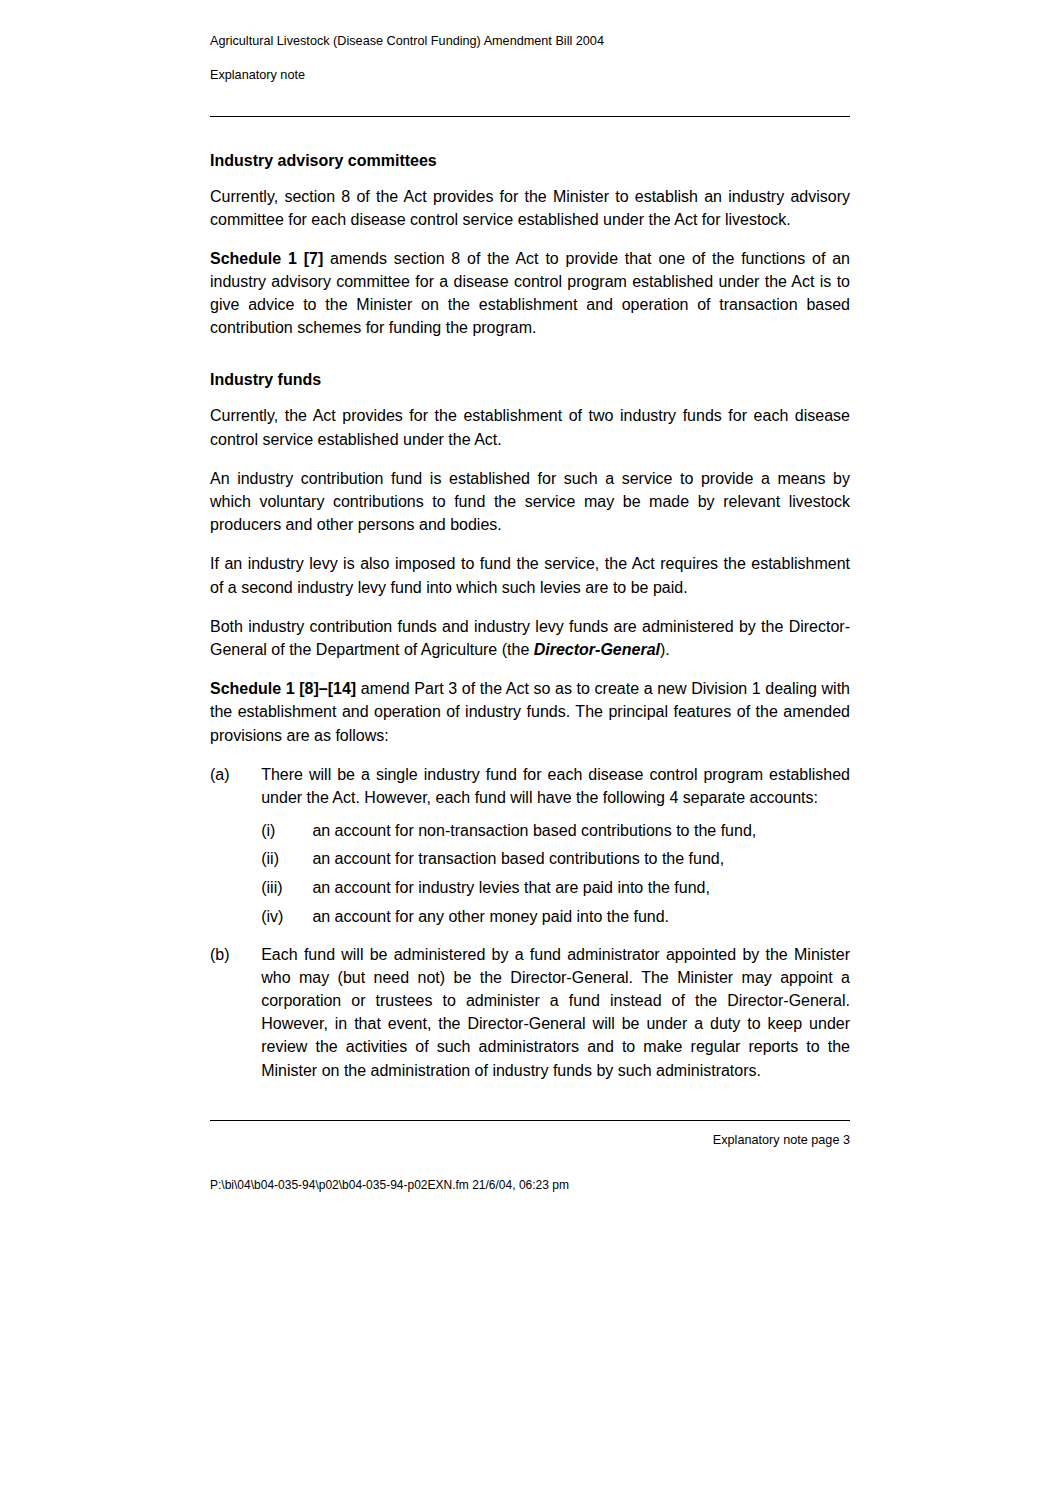Agricultural Livestock (Disease Control Funding) Amendment Bill 2004
Explanatory note
Industry advisory committees
Currently, section 8 of the Act provides for the Minister to establish an industry advisory committee for each disease control service established under the Act for livestock.
Schedule 1 [7] amends section 8 of the Act to provide that one of the functions of an industry advisory committee for a disease control program established under the Act is to give advice to the Minister on the establishment and operation of transaction based contribution schemes for funding the program.
Industry funds
Currently, the Act provides for the establishment of two industry funds for each disease control service established under the Act.
An industry contribution fund is established for such a service to provide a means by which voluntary contributions to fund the service may be made by relevant livestock producers and other persons and bodies.
If an industry levy is also imposed to fund the service, the Act requires the establishment of a second industry levy fund into which such levies are to be paid.
Both industry contribution funds and industry levy funds are administered by the Director-General of the Department of Agriculture (the Director-General).
Schedule 1 [8]–[14] amend Part 3 of the Act so as to create a new Division 1 dealing with the establishment and operation of industry funds. The principal features of the amended provisions are as follows:
(a) There will be a single industry fund for each disease control program established under the Act. However, each fund will have the following 4 separate accounts:
(i) an account for non-transaction based contributions to the fund,
(ii) an account for transaction based contributions to the fund,
(iii) an account for industry levies that are paid into the fund,
(iv) an account for any other money paid into the fund.
(b) Each fund will be administered by a fund administrator appointed by the Minister who may (but need not) be the Director-General. The Minister may appoint a corporation or trustees to administer a fund instead of the Director-General. However, in that event, the Director-General will be under a duty to keep under review the activities of such administrators and to make regular reports to the Minister on the administration of industry funds by such administrators.
Explanatory note page 3
P:\bi\04\b04-035-94\p02\b04-035-94-p02EXN.fm 21/6/04, 06:23 pm